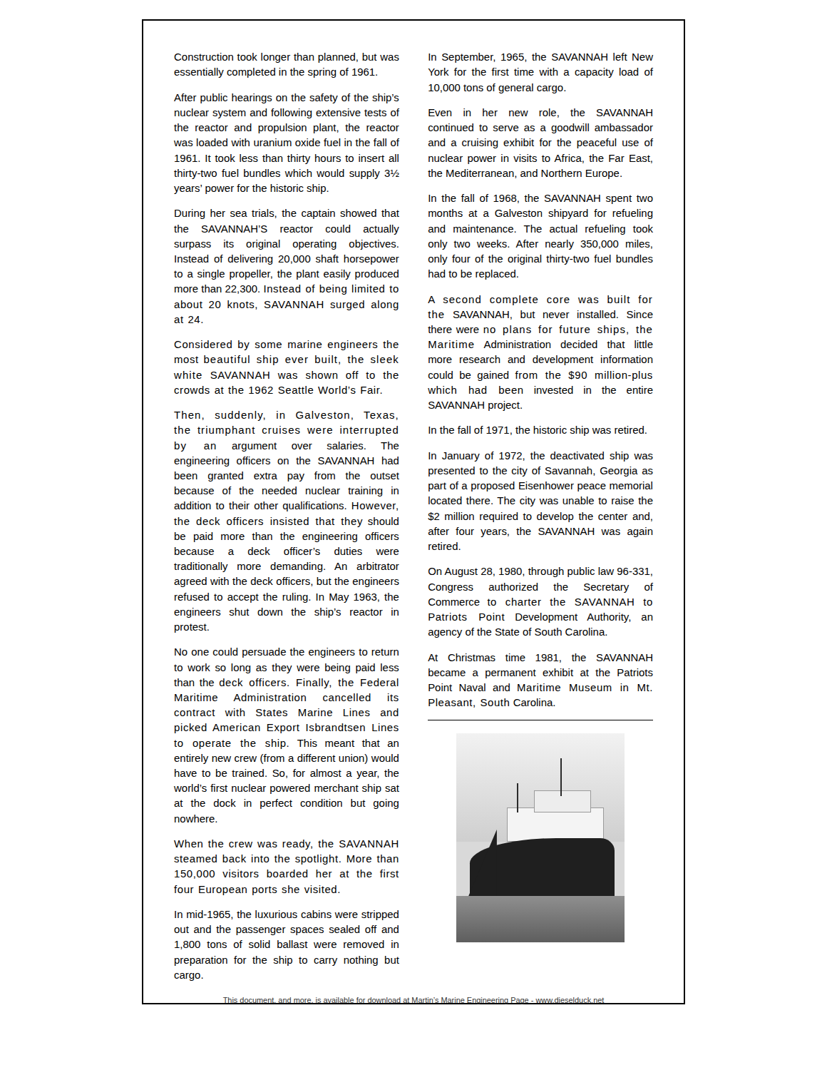Construction took longer than planned, but was essentially completed in the spring of 1961.
After public hearings on the safety of the ship’s nuclear system and following extensive tests of the reactor and propulsion plant, the reactor was loaded with uranium oxide fuel in the fall of 1961. It took less than thirty hours to insert all thirty-two fuel bundles which would supply 3½ years’ power for the historic ship.
During her sea trials, the captain showed that the SAVANNAH’S reactor could actually surpass its original operating objectives. Instead of delivering 20,000 shaft horsepower to a single propeller, the plant easily produced more than 22,300. Instead of being limited to about 20 knots, SAVANNAH surged along at 24.
Considered by some marine engineers the most beautiful ship ever built, the sleek white SAVANNAH was shown off to the crowds at the 1962 Seattle World’s Fair.
Then, suddenly, in Galveston, Texas, the triumphant cruises were interrupted by an argument over salaries. The engineering officers on the SAVANNAH had been granted extra pay from the outset because of the needed nuclear training in addition to their other qualifications. However, the deck officers insisted that they should be paid more than the engineering officers because a deck officer’s duties were traditionally more demanding. An arbitrator agreed with the deck officers, but the engineers refused to accept the ruling. In May 1963, the engineers shut down the ship’s reactor in protest.
No one could persuade the engineers to return to work so long as they were being paid less than the deck officers. Finally, the Federal Maritime Administration cancelled its contract with States Marine Lines and picked American Export Isbrandtsen Lines to operate the ship. This meant that an entirely new crew (from a different union) would have to be trained. So, for almost a year, the world’s first nuclear powered merchant ship sat at the dock in perfect condition but going nowhere.
When the crew was ready, the SAVANNAH steamed back into the spotlight. More than 150,000 visitors boarded her at the first four European ports she visited.
In mid-1965, the luxurious cabins were stripped out and the passenger spaces sealed off and 1,800 tons of solid ballast were removed in preparation for the ship to carry nothing but cargo.
In September, 1965, the SAVANNAH left New York for the first time with a capacity load of 10,000 tons of general cargo.
Even in her new role, the SAVANNAH continued to serve as a goodwill ambassador and a cruising exhibit for the peaceful use of nuclear power in visits to Africa, the Far East, the Mediterranean, and Northern Europe.
In the fall of 1968, the SAVANNAH spent two months at a Galveston shipyard for refueling and maintenance. The actual refueling took only two weeks. After nearly 350,000 miles, only four of the original thirty-two fuel bundles had to be replaced.
A second complete core was built for the SAVANNAH, but never installed. Since there were no plans for future ships, the Maritime Administration decided that little more research and development information could be gained from the $90 million-plus which had been invested in the entire SAVANNAH project.
In the fall of 1971, the historic ship was retired.
In January of 1972, the deactivated ship was presented to the city of Savannah, Georgia as part of a proposed Eisenhower peace memorial located there. The city was unable to raise the $2 million required to develop the center and, after four years, the SAVANNAH was again retired.
On August 28, 1980, through public law 96-331, Congress authorized the Secretary of Commerce to charter the SAVANNAH to Patriots Point Development Authority, an agency of the State of South Carolina.
At Christmas time 1981, the SAVANNAH became a permanent exhibit at the Patriots Point Naval and Maritime Museum in Mt. Pleasant, South Carolina.
This document, and more, is available for download at Martin’s Marine Engineering Page - www.dieselduck.net